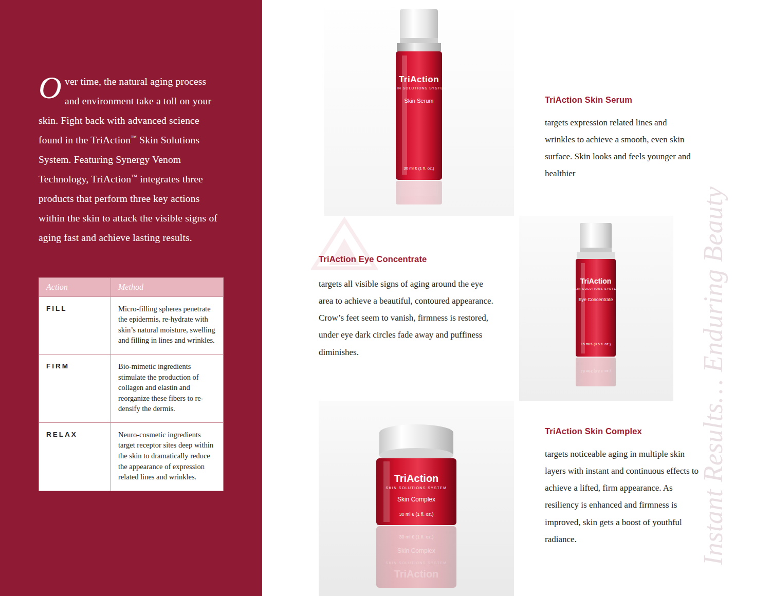Over time, the natural aging process and environment take a toll on your skin. Fight back with advanced science found in the TriAction™ Skin Solutions System. Featuring Synergy Venom Technology, TriAction™ integrates three products that perform three key actions within the skin to attack the visible signs of aging fast and achieve lasting results.
| Action | Method |
| --- | --- |
| FILL | Micro-filling spheres penetrate the epidermis, re-hydrate with skin’s natural moisture, swelling and filling in lines and wrinkles. |
| FIRM | Bio-mimetic ingredients stimulate the production of collagen and elastin and reorganize these fibers to re-densify the dermis. |
| RELAX | Neuro-cosmetic ingredients target receptor sites deep within the skin to dramatically reduce the appearance of expression related lines and wrinkles. |
Instant Results… Enduring Beauty
TriAction SKIN SOLUTIONS SYSTEM Skin Serum 30 ml € (1 fl. oz.)
TriAction Skin Serum
targets expression related lines and wrinkles to achieve a smooth, even skin surface. Skin looks and feels younger and healthier
TriAction SKIN SOLUTIONS SYSTEM Eye Concentrate 15 ml € (0.5 fl. oz.) 15 ml € (0.5 fl. oz.)
TriAction Eye Concentrate
targets all visible signs of aging around the eye area to achieve a beautiful, contoured appearance. Crow’s feet seem to vanish, firmness is restored, under eye dark circles fade away and puffiness diminishes.
TriAction SKIN SOLUTIONS SYSTEM Skin Complex 30 ml € (1 fl. oz.) 30 ml € (1 fl. oz.) Skin Complex SKIN SOLUTIONS SYSTEM TriAction
TriAction Skin Complex
targets noticeable aging in multiple skin layers with instant and continuous effects to achieve a lifted, firm appearance. As resiliency is enhanced and firmness is improved, skin gets a boost of youthful radiance.